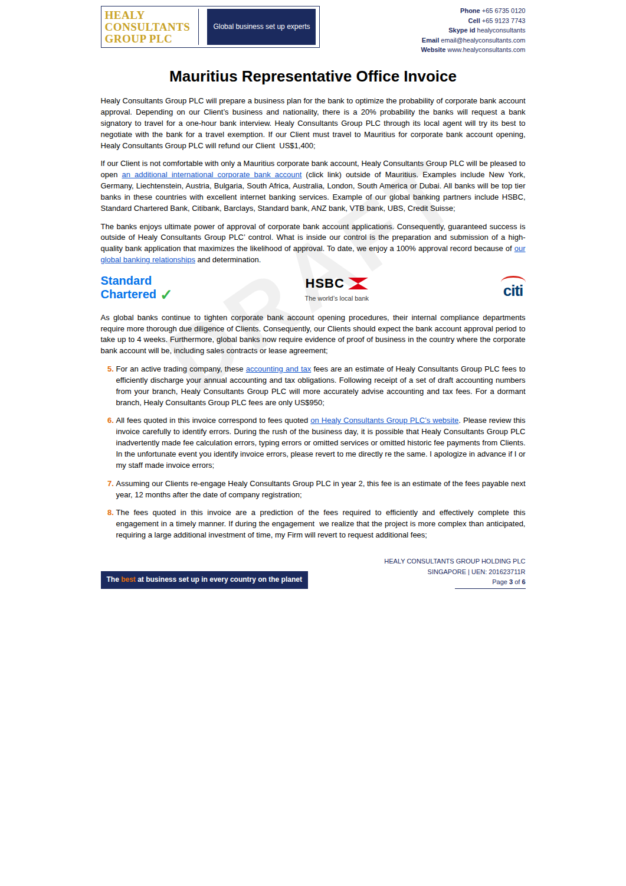DRAFT
HEALYCONSULTANTS GROUP PLC
Global business set up experts
Phone +65 6735 0120
Cell +65 9123 7743
Skype id healyconsultants
Email email@healyconsultants.com
Website www.healyconsultants.com
Mauritius Representative Office Invoice
Healy Consultants Group PLC will prepare a business plan for the bank to optimize the probability of corporate bank account approval. Depending on our Client’s business and nationality, there is a 20% probability the banks will request a bank signatory to travel for a one-hour bank interview. Healy Consultants Group PLC through its local agent will try its best to negotiate with the bank for a travel exemption. If our Client must travel to Mauritius for corporate bank account opening, Healy Consultants Group PLC will refund our Client US$1,400;
If our Client is not comfortable with only a Mauritius corporate bank account, Healy Consultants Group PLC will be pleased to open an additional international corporate bank account (click link) outside of Mauritius. Examples include New York, Germany, Liechtenstein, Austria, Bulgaria, South Africa, Australia, London, South America or Dubai. All banks will be top tier banks in these countries with excellent internet banking services. Example of our global banking partners include HSBC, Standard Chartered Bank, Citibank, Barclays, Standard bank, ANZ bank, VTB bank, UBS, Credit Suisse;
The banks enjoys ultimate power of approval of corporate bank account applications. Consequently, guaranteed success is outside of Healy Consultants Group PLC’ control. What is inside our control is the preparation and submission of a high-quality bank application that maximizes the likelihood of approval. To date, we enjoy a 100% approval record because of our global banking relationships and determination.
Standard
Chartered✓
HSBC
The world’s local bank
citi
As global banks continue to tighten corporate bank account opening procedures, their internal compliance departments require more thorough due diligence of Clients. Consequently, our Clients should expect the bank account approval period to take up to 4 weeks. Furthermore, global banks now require evidence of proof of business in the country where the corporate bank account will be, including sales contracts or lease agreement;
For an active trading company, these accounting and tax fees are an estimate of Healy Consultants Group PLC fees to efficiently discharge your annual accounting and tax obligations. Following receipt of a set of draft accounting numbers from your branch, Healy Consultants Group PLC will more accurately advise accounting and tax fees. For a dormant branch, Healy Consultants Group PLC fees are only US$950;
All fees quoted in this invoice correspond to fees quoted on Healy Consultants Group PLC’s website. Please review this invoice carefully to identify errors. During the rush of the business day, it is possible that Healy Consultants Group PLC inadvertently made fee calculation errors, typing errors or omitted services or omitted historic fee payments from Clients. In the unfortunate event you identify invoice errors, please revert to me directly re the same. I apologize in advance if I or my staff made invoice errors;
Assuming our Clients re-engage Healy Consultants Group PLC in year 2, this fee is an estimate of the fees payable next year, 12 months after the date of company registration;
The fees quoted in this invoice are a prediction of the fees required to efficiently and effectively complete this engagement in a timely manner. If during the engagement we realize that the project is more complex than anticipated, requiring a large additional investment of time, my Firm will revert to request additional fees;
The best at business set up in every country on the planet
HEALY CONSULTANTS GROUP HOLDING PLC
SINGAPORE | UEN: 201623711R
Page 3 of 6